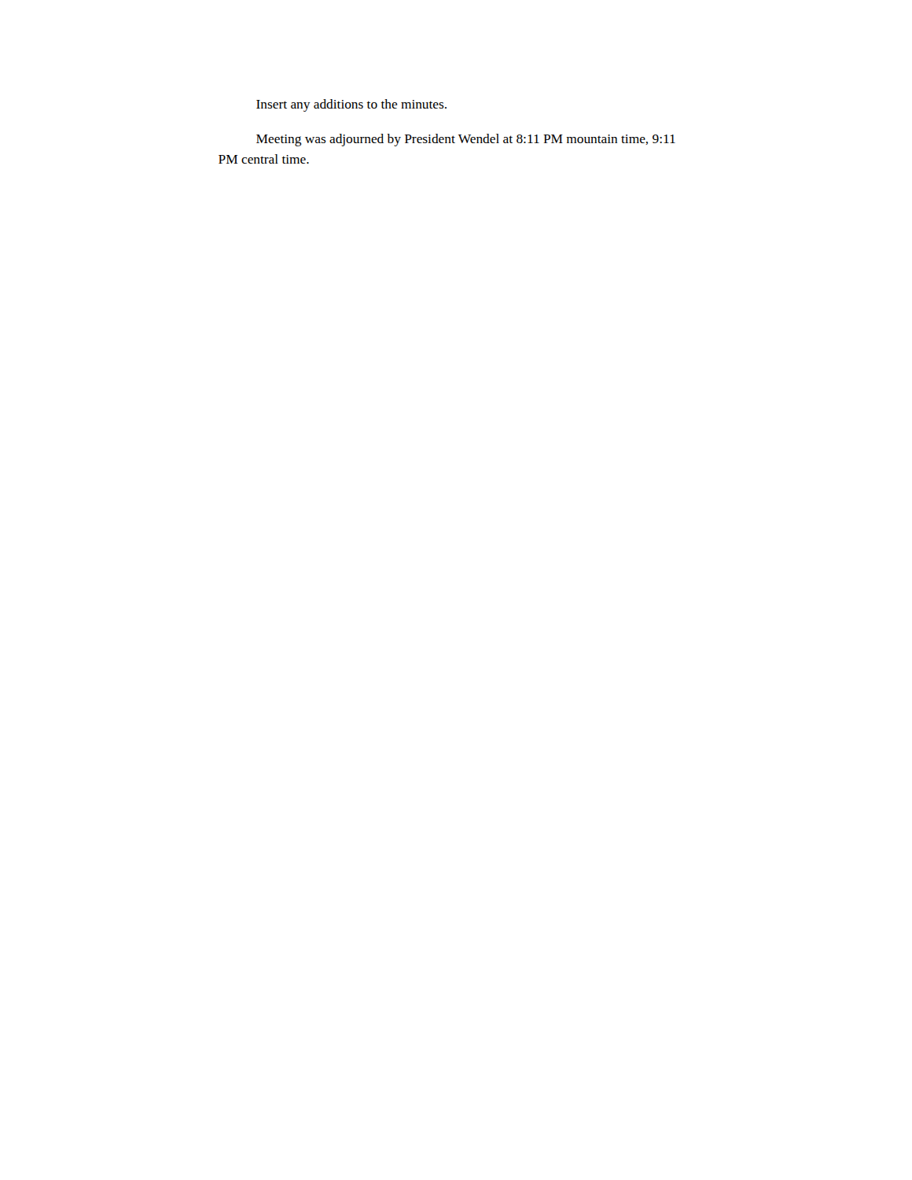Insert any additions to the minutes.
Meeting was adjourned by President Wendel at 8:11 PM mountain time, 9:11 PM central time.